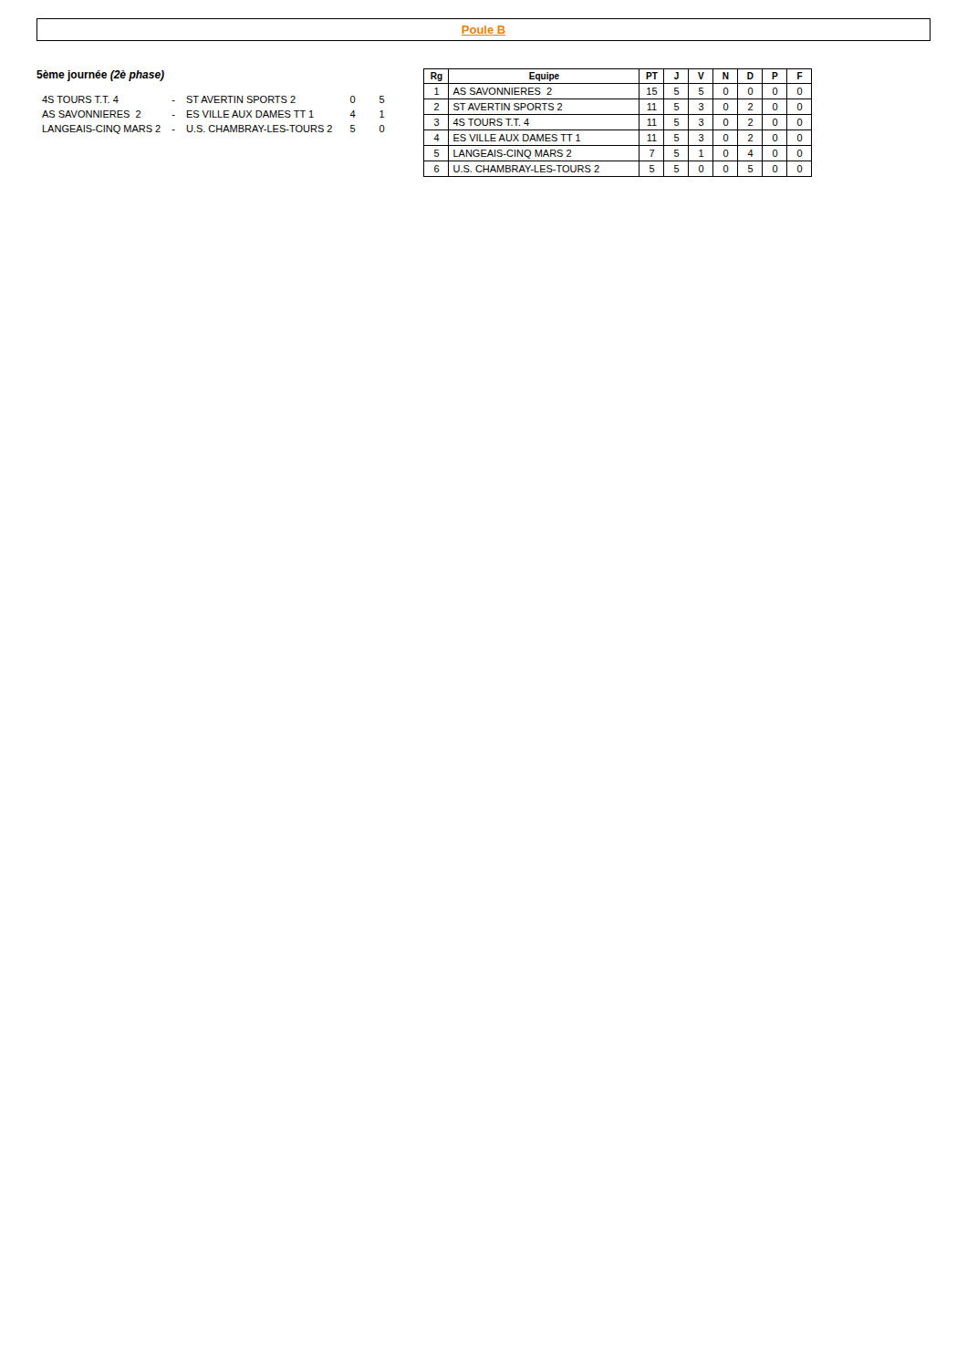Poule B
5ème journée (2è phase)
| 4S TOURS T.T. 4 | - | ST AVERTIN SPORTS 2 | 0 | 5 |
| AS SAVONNIERES 2 | - | ES VILLE AUX DAMES TT 1 | 4 | 1 |
| LANGEAIS-CINQ MARS 2 | - | U.S. CHAMBRAY-LES-TOURS 2 | 5 | 0 |
| Rg | Equipe | PT | J | V | N | D | P | F |
| --- | --- | --- | --- | --- | --- | --- | --- | --- |
| 1 | AS SAVONNIERES 2 | 15 | 5 | 5 | 0 | 0 | 0 | 0 |
| 2 | ST AVERTIN SPORTS 2 | 11 | 5 | 3 | 0 | 2 | 0 | 0 |
| 3 | 4S TOURS T.T. 4 | 11 | 5 | 3 | 0 | 2 | 0 | 0 |
| 4 | ES VILLE AUX DAMES TT 1 | 11 | 5 | 3 | 0 | 2 | 0 | 0 |
| 5 | LANGEAIS-CINQ MARS 2 | 7 | 5 | 1 | 0 | 4 | 0 | 0 |
| 6 | U.S. CHAMBRAY-LES-TOURS 2 | 5 | 5 | 0 | 0 | 5 | 0 | 0 |